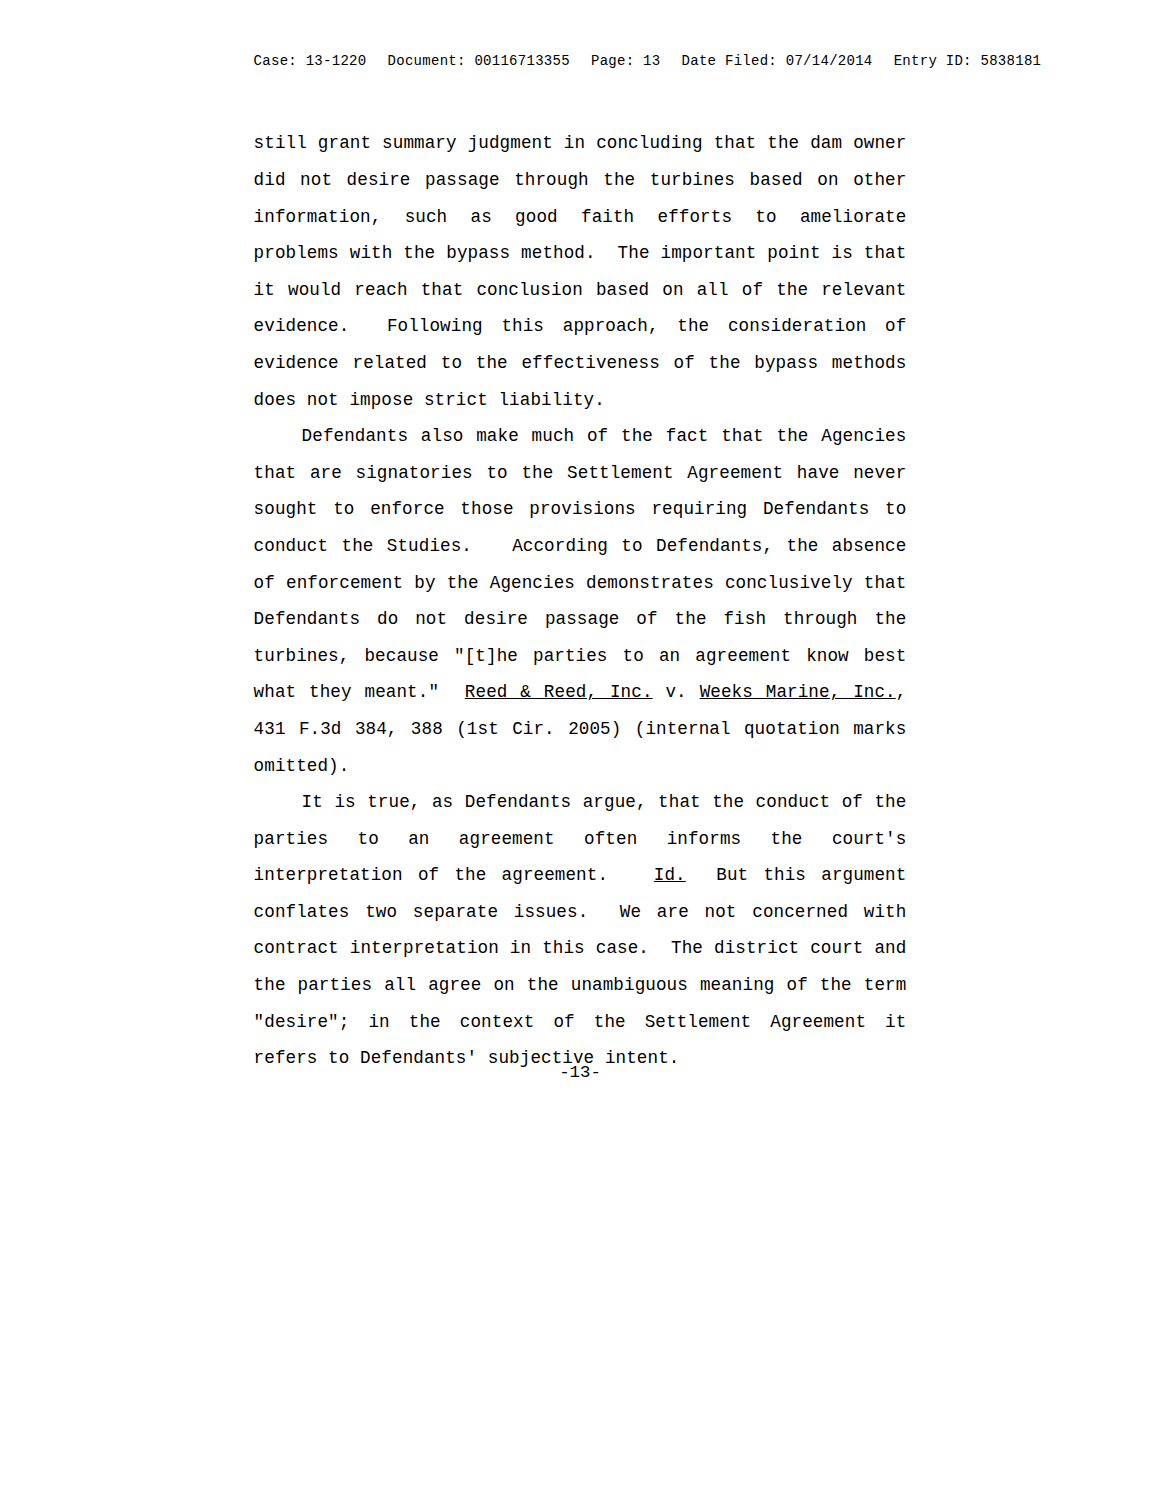Case: 13-1220 Document: 00116713355 Page: 13 Date Filed: 07/14/2014 Entry ID: 5838181
still grant summary judgment in concluding that the dam owner did not desire passage through the turbines based on other information, such as good faith efforts to ameliorate problems with the bypass method. The important point is that it would reach that conclusion based on all of the relevant evidence. Following this approach, the consideration of evidence related to the effectiveness of the bypass methods does not impose strict liability.
Defendants also make much of the fact that the Agencies that are signatories to the Settlement Agreement have never sought to enforce those provisions requiring Defendants to conduct the Studies. According to Defendants, the absence of enforcement by the Agencies demonstrates conclusively that Defendants do not desire passage of the fish through the turbines, because "[t]he parties to an agreement know best what they meant." Reed & Reed, Inc. v. Weeks Marine, Inc., 431 F.3d 384, 388 (1st Cir. 2005) (internal quotation marks omitted).
It is true, as Defendants argue, that the conduct of the parties to an agreement often informs the court's interpretation of the agreement. Id. But this argument conflates two separate issues. We are not concerned with contract interpretation in this case. The district court and the parties all agree on the unambiguous meaning of the term "desire"; in the context of the Settlement Agreement it refers to Defendants' subjective intent.
-13-